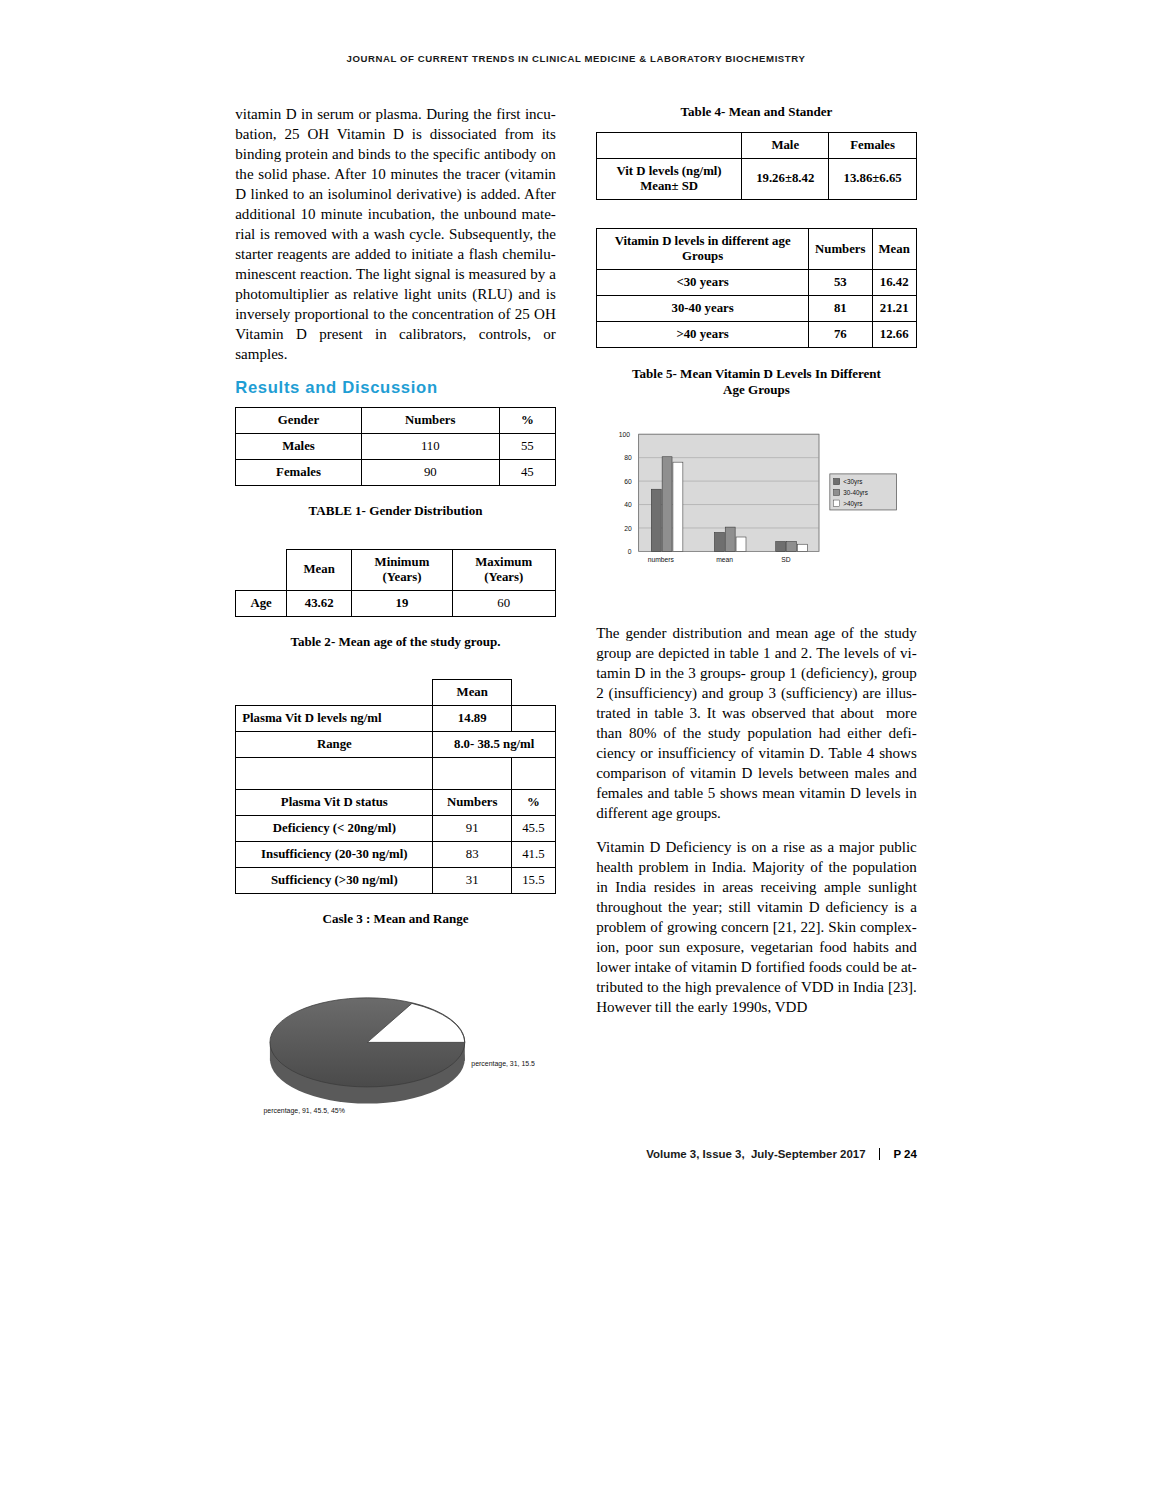JOURNAL OF CURRENT TRENDS IN CLINICAL MEDICINE & LABORATORY BIOCHEMISTRY
vitamin D in serum or plasma. During the first incubation, 25 OH Vitamin D is dissociated from its binding protein and binds to the specific antibody on the solid phase. After 10 minutes the tracer (vitamin D linked to an isoluminol derivative) is added. After additional 10 minute incubation, the unbound material is removed with a wash cycle. Subsequently, the starter reagents are added to initiate a flash chemiluminescent reaction. The light signal is measured by a photomultiplier as relative light units (RLU) and is inversely proportional to the concentration of 25 OH Vitamin D present in calibrators, controls, or samples.
Results and Discussion
| Gender | Numbers | % |
| --- | --- | --- |
| Males | 110 | 55 |
| Females | 90 | 45 |
TABLE 1- Gender Distribution
| | Mean | Minimum (Years) | Maximum (Years) |
| Age | 43.62 | 19 | 60 |
Table 2- Mean age of the study group.
| | Mean | |
| Plasma Vit D levels ng/ml | 14.89 | |
| Range | 8.0- 38.5 ng/ml |
| Plasma Vit D status | Numbers | % |
| Deficiency (< 20ng/ml) | 91 | 45.5 |
| Insufficiency (20-30 ng/ml) | 83 | 41.5 |
| Sufficiency (>30 ng/ml) | 31 | 15.5 |
Casle 3 : Mean and Range
percentage, 31, 15.5, 15% percentage, 91, 45.5, 45%
Table 4- Mean and Stander
| | Male | Females |
| Vit D levels (ng/ml) Mean± SD | 19.26±8.42 | 13.86±6.65 |
| Vitamin D levels in different age Groups | Numbers | Mean |
| --- | --- | --- |
| <30 years | 53 | 16.42 |
| 30-40 years | 81 | 21.21 |
| >40 years | 76 | 12.66 |
Table 5- Mean Vitamin D Levels In Different
Age Groups
100 80 60 40 20 0 numbers mean SD <30yrs 30-40yrs >40yrs
The gender distribution and mean age of the study group are depicted in table 1 and 2. The levels of vitamin D in the 3 groups- group 1 (deficiency), group 2 (insufficiency) and group 3 (sufficiency) are illustrated in table 3. It was observed that about more than 80% of the study population had either deficiency or insufficiency of vitamin D. Table 4 shows comparison of vitamin D levels between males and females and table 5 shows mean vitamin D levels in different age groups.
Vitamin D Deficiency is on a rise as a major public health problem in India. Majority of the population in India resides in areas receiving ample sunlight throughout the year; still vitamin D deficiency is a problem of growing concern [21, 22]. Skin complexion, poor sun exposure, vegetarian food habits and lower intake of vitamin D fortified foods could be attributed to the high prevalence of VDD in India [23]. However till the early 1990s, VDD
Volume 3, Issue 3, July-September 2017 P 24